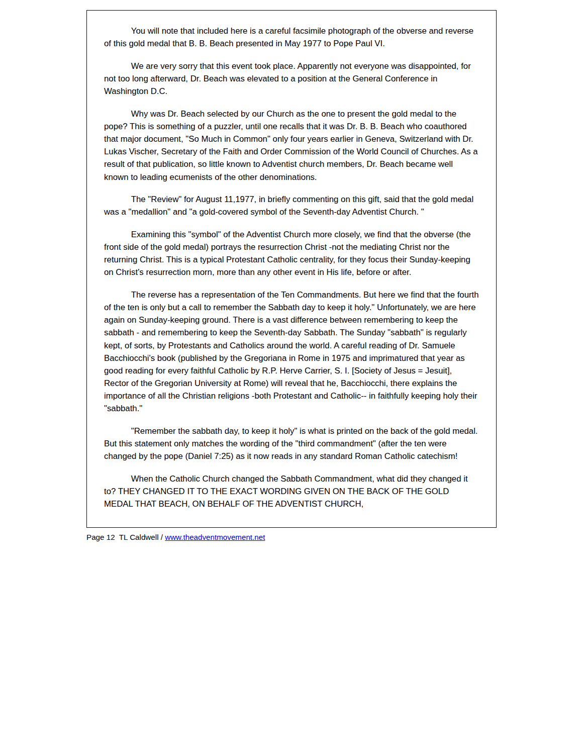You will note that included here is a careful facsimile photograph of the obverse and reverse of this gold medal that B. B. Beach presented in May 1977 to Pope Paul VI.
We are very sorry that this event took place. Apparently not everyone was disappointed, for not too long afterward, Dr. Beach was elevated to a position at the General Conference in Washington D.C.
Why was Dr. Beach selected by our Church as the one to present the gold medal to the pope? This is something of a puzzler, until one recalls that it was Dr. B. B. Beach who coauthored that major document, "So Much in Common" only four years earlier in Geneva, Switzerland with Dr. Lukas Vischer, Secretary of the Faith and Order Commission of the World Council of Churches. As a result of that publication, so little known to Adventist church members, Dr. Beach became well known to leading ecumenists of the other denominations.
The "Review" for August 11,1977, in briefly commenting on this gift, said that the gold medal was a "medallion" and "a gold-covered symbol of the Seventh-day Adventist Church. "
Examining this "symbol" of the Adventist Church more closely, we find that the obverse (the front side of the gold medal) portrays the resurrection Christ -not the mediating Christ nor the returning Christ. This is a typical Protestant Catholic centrality, for they focus their Sunday-keeping on Christ's resurrection morn, more than any other event in His life, before or after.
The reverse has a representation of the Ten Commandments. But here we find that the fourth of the ten is only but a call to remember the Sabbath day to keep it holy." Unfortunately, we are here again on Sunday-keeping ground. There is a vast difference between remembering to keep the sabbath - and remembering to keep the Seventh-day Sabbath. The Sunday "sabbath" is regularly kept, of sorts, by Protestants and Catholics around the world. A careful reading of Dr. Samuele Bacchiocchi's book (published by the Gregoriana in Rome in 1975 and imprimatured that year as good reading for every faithful Catholic by R.P. Herve Carrier, S. I. [Society of Jesus = Jesuit], Rector of the Gregorian University at Rome) will reveal that he, Bacchiocchi, there explains the importance of all the Christian religions -both Protestant and Catholic-- in faithfully keeping holy their "sabbath."
"Remember the sabbath day, to keep it holy" is what is printed on the back of the gold medal. But this statement only matches the wording of the "third commandment" (after the ten were changed by the pope (Daniel 7:25) as it now reads in any standard Roman Catholic catechism!
When the Catholic Church changed the Sabbath Commandment, what did they changed it to? THEY CHANGED IT TO THE EXACT WORDING GIVEN ON THE BACK OF THE GOLD MEDAL THAT BEACH, ON BEHALF OF THE ADVENTIST CHURCH,
Page 12 TL Caldwell / www.theadventmovement.net